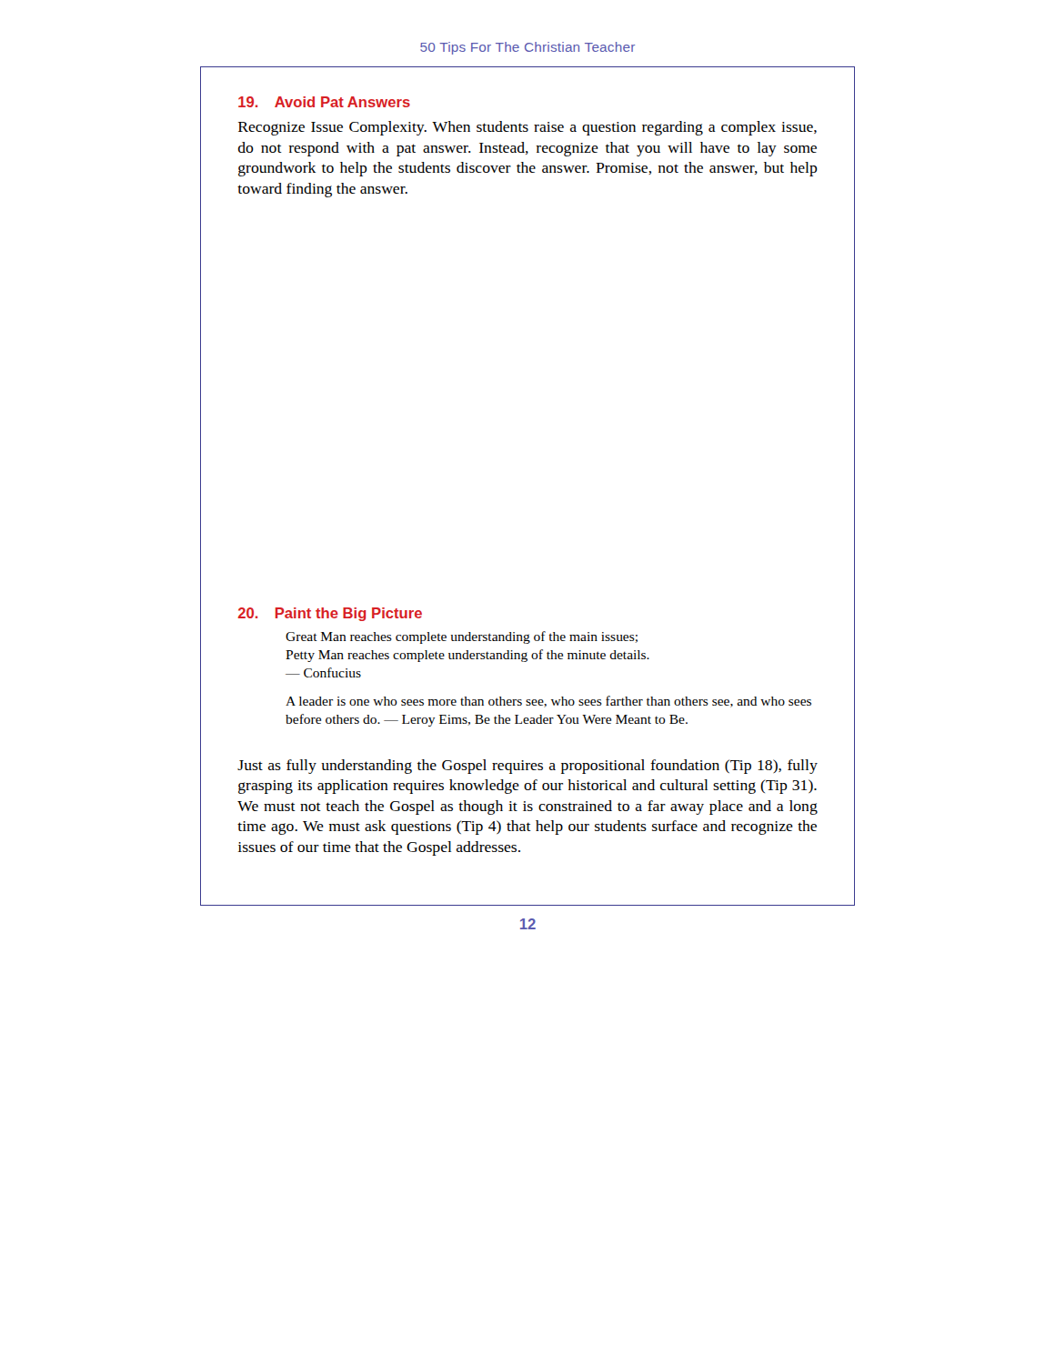50 Tips For The Christian Teacher
19. Avoid Pat Answers
Recognize Issue Complexity. When students raise a question regarding a complex issue, do not respond with a pat answer. Instead, recognize that you will have to lay some groundwork to help the students discover the answer. Promise, not the answer, but help toward finding the answer.
20. Paint the Big Picture
Great Man reaches complete understanding of the main issues;
Petty Man reaches complete understanding of the minute details.
— Confucius
A leader is one who sees more than others see, who sees farther than others see, and who sees before others do. — Leroy Eims, Be the Leader You Were Meant to Be.
Just as fully understanding the Gospel requires a propositional foundation (Tip 18), fully grasping its application requires knowledge of our historical and cultural setting (Tip 31). We must not teach the Gospel as though it is constrained to a far away place and a long time ago. We must ask questions (Tip 4) that help our students surface and recognize the issues of our time that the Gospel addresses.
12